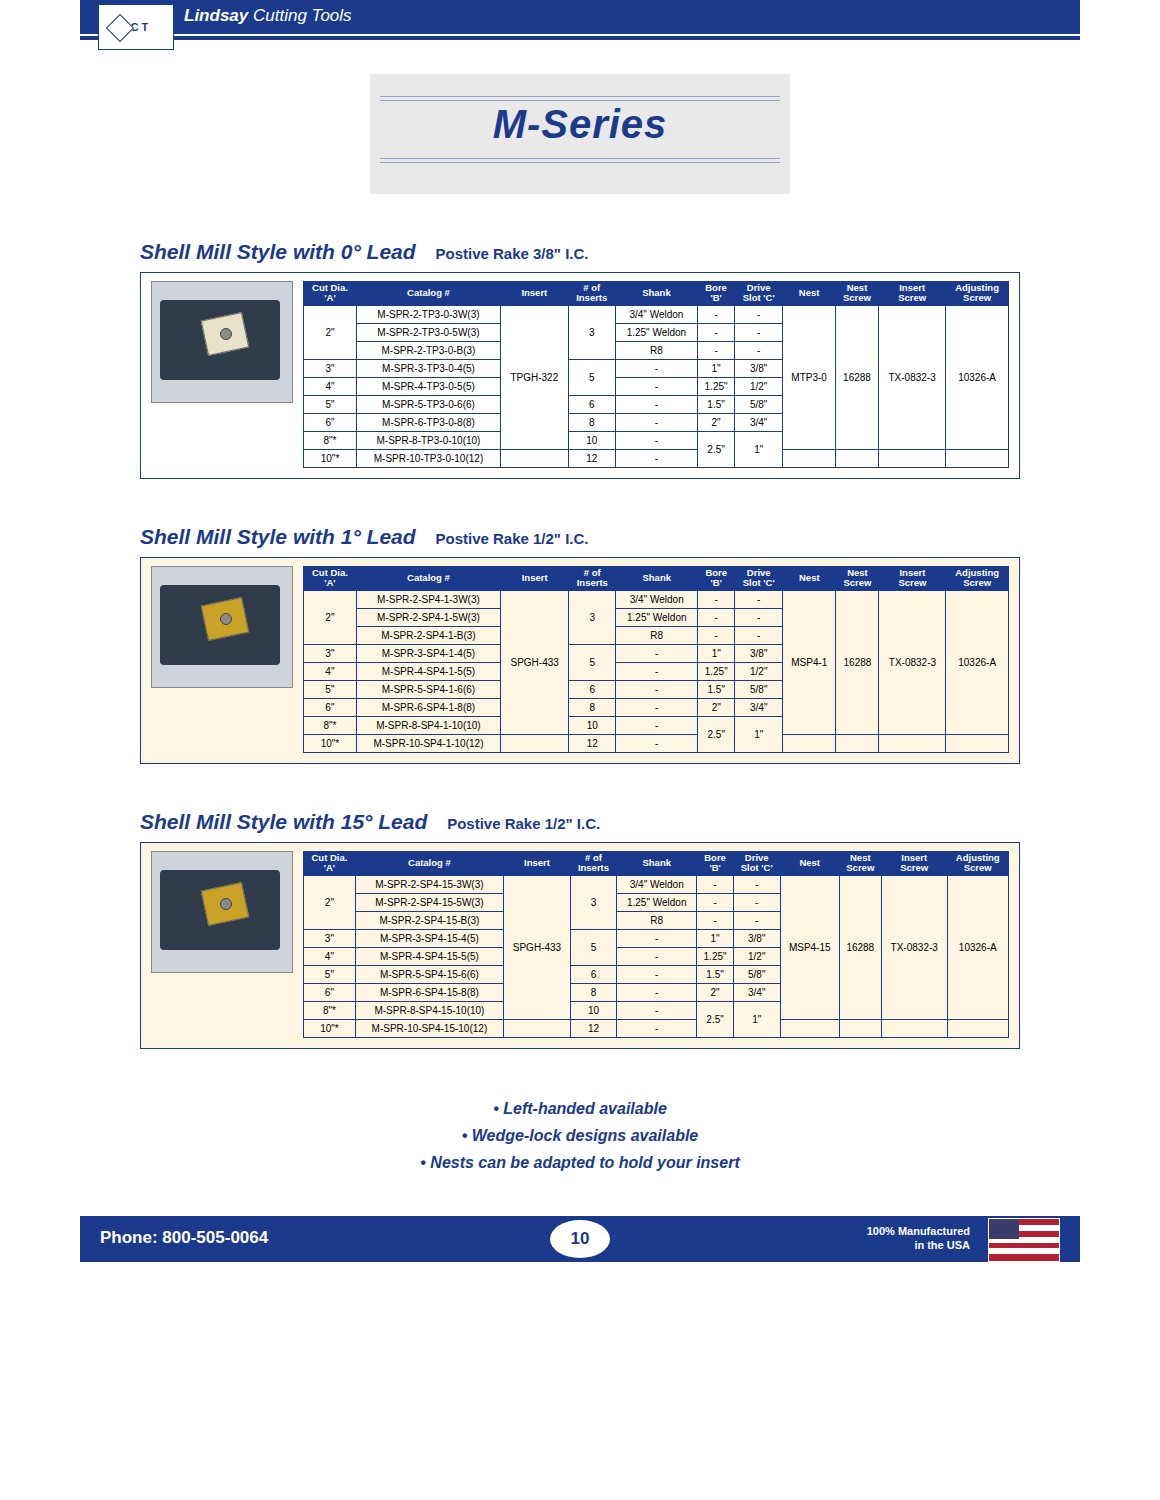LCT
Lindsay Cutting Tools
M-Series
Shell Mill Style with 0° Lead Postive Rake 3/8" I.C.
| Cut Dia. 'A' | Catalog # | Insert | # of Inserts | Shank | Bore 'B' | Drive Slot 'C' | Nest | Nest Screw | Insert Screw | Adjusting Screw |
| --- | --- | --- | --- | --- | --- | --- | --- | --- | --- | --- |
| 2" | M-SPR-2-TP3-0-3W(3) | TPGH-322 | 3 | 3/4" Weldon | - | - | MTP3-0 | 16288 | TX-0832-3 | 10326-A |
| M-SPR-2-TP3-0-5W(3) | 1.25" Weldon | - | - |
| M-SPR-2-TP3-0-B(3) | R8 | - | - |
| 3" | M-SPR-3-TP3-0-4(5) | 5 | - | 1" | 3/8" |
| 4" | M-SPR-4-TP3-0-5(5) | - | 1.25" | 1/2" |
| 5" | M-SPR-5-TP3-0-6(6) | 6 | - | 1.5" | 5/8" |
| 6" | M-SPR-6-TP3-0-8(8) | 8 | - | 2" | 3/4" |
| 8"* | M-SPR-8-TP3-0-10(10) | 10 | - | 2.5" | 1" |
| 10"* | M-SPR-10-TP3-0-10(12) | | 12 | - | | | | |
Shell Mill Style with 1° Lead Postive Rake 1/2" I.C.
| Cut Dia. 'A' | Catalog # | Insert | # of Inserts | Shank | Bore 'B' | Drive Slot 'C' | Nest | Nest Screw | Insert Screw | Adjusting Screw |
| --- | --- | --- | --- | --- | --- | --- | --- | --- | --- | --- |
| 2" | M-SPR-2-SP4-1-3W(3) | SPGH-433 | 3 | 3/4" Weldon | - | - | MSP4-1 | 16288 | TX-0832-3 | 10326-A |
| M-SPR-2-SP4-1-5W(3) | 1.25" Weldon | - | - |
| M-SPR-2-SP4-1-B(3) | R8 | - | - |
| 3" | M-SPR-3-SP4-1-4(5) | 5 | - | 1" | 3/8" |
| 4" | M-SPR-4-SP4-1-5(5) | - | 1.25" | 1/2" |
| 5" | M-SPR-5-SP4-1-6(6) | 6 | - | 1.5" | 5/8" |
| 6" | M-SPR-6-SP4-1-8(8) | 8 | - | 2" | 3/4" |
| 8"* | M-SPR-8-SP4-1-10(10) | 10 | - | 2.5" | 1" |
| 10"* | M-SPR-10-SP4-1-10(12) | | 12 | - | | | | |
Shell Mill Style with 15° Lead Postive Rake 1/2" I.C.
| Cut Dia. 'A' | Catalog # | Insert | # of Inserts | Shank | Bore 'B' | Drive Slot 'C' | Nest | Nest Screw | Insert Screw | Adjusting Screw |
| --- | --- | --- | --- | --- | --- | --- | --- | --- | --- | --- |
| 2" | M-SPR-2-SP4-15-3W(3) | SPGH-433 | 3 | 3/4" Weldon | - | - | MSP4-15 | 16288 | TX-0832-3 | 10326-A |
| M-SPR-2-SP4-15-5W(3) | 1.25" Weldon | - | - |
| M-SPR-2-SP4-15-B(3) | R8 | - | - |
| 3" | M-SPR-3-SP4-15-4(5) | 5 | - | 1" | 3/8" |
| 4" | M-SPR-4-SP4-15-5(5) | - | 1.25" | 1/2" |
| 5" | M-SPR-5-SP4-15-6(6) | 6 | - | 1.5" | 5/8" |
| 6" | M-SPR-6-SP4-15-8(8) | 8 | - | 2" | 3/4" |
| 8"* | M-SPR-8-SP4-15-10(10) | 10 | - | 2.5" | 1" |
| 10"* | M-SPR-10-SP4-15-10(12) | | 12 | - | | | | |
• Left-handed available
• Wedge-lock designs available
• Nests can be adapted to hold your insert
Phone: 800-505-0064
10
100% Manufactured
in the USA